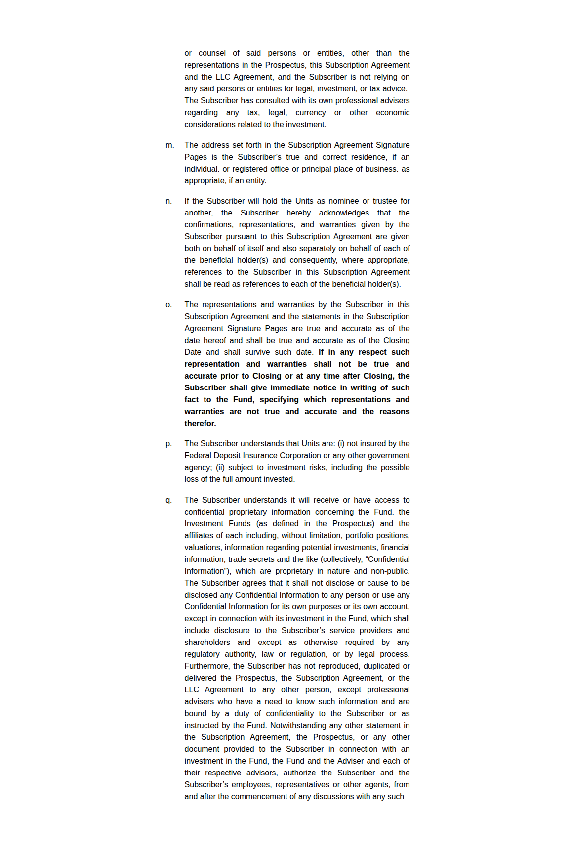or counsel of said persons or entities, other than the representations in the Prospectus, this Subscription Agreement and the LLC Agreement, and the Subscriber is not relying on any said persons or entities for legal, investment, or tax advice. The Subscriber has consulted with its own professional advisers regarding any tax, legal, currency or other economic considerations related to the investment.
m. The address set forth in the Subscription Agreement Signature Pages is the Subscriber’s true and correct residence, if an individual, or registered office or principal place of business, as appropriate, if an entity.
n. If the Subscriber will hold the Units as nominee or trustee for another, the Subscriber hereby acknowledges that the confirmations, representations, and warranties given by the Subscriber pursuant to this Subscription Agreement are given both on behalf of itself and also separately on behalf of each of the beneficial holder(s) and consequently, where appropriate, references to the Subscriber in this Subscription Agreement shall be read as references to each of the beneficial holder(s).
o. The representations and warranties by the Subscriber in this Subscription Agreement and the statements in the Subscription Agreement Signature Pages are true and accurate as of the date hereof and shall be true and accurate as of the Closing Date and shall survive such date. If in any respect such representation and warranties shall not be true and accurate prior to Closing or at any time after Closing, the Subscriber shall give immediate notice in writing of such fact to the Fund, specifying which representations and warranties are not true and accurate and the reasons therefor.
p. The Subscriber understands that Units are: (i) not insured by the Federal Deposit Insurance Corporation or any other government agency; (ii) subject to investment risks, including the possible loss of the full amount invested.
q. The Subscriber understands it will receive or have access to confidential proprietary information concerning the Fund, the Investment Funds (as defined in the Prospectus) and the affiliates of each including, without limitation, portfolio positions, valuations, information regarding potential investments, financial information, trade secrets and the like (collectively, “Confidential Information”), which are proprietary in nature and non-public. The Subscriber agrees that it shall not disclose or cause to be disclosed any Confidential Information to any person or use any Confidential Information for its own purposes or its own account, except in connection with its investment in the Fund, which shall include disclosure to the Subscriber’s service providers and shareholders and except as otherwise required by any regulatory authority, law or regulation, or by legal process. Furthermore, the Subscriber has not reproduced, duplicated or delivered the Prospectus, the Subscription Agreement, or the LLC Agreement to any other person, except professional advisers who have a need to know such information and are bound by a duty of confidentiality to the Subscriber or as instructed by the Fund. Notwithstanding any other statement in the Subscription Agreement, the Prospectus, or any other document provided to the Subscriber in connection with an investment in the Fund, the Fund and the Adviser and each of their respective advisors, authorize the Subscriber and the Subscriber’s employees, representatives or other agents, from and after the commencement of any discussions with any such